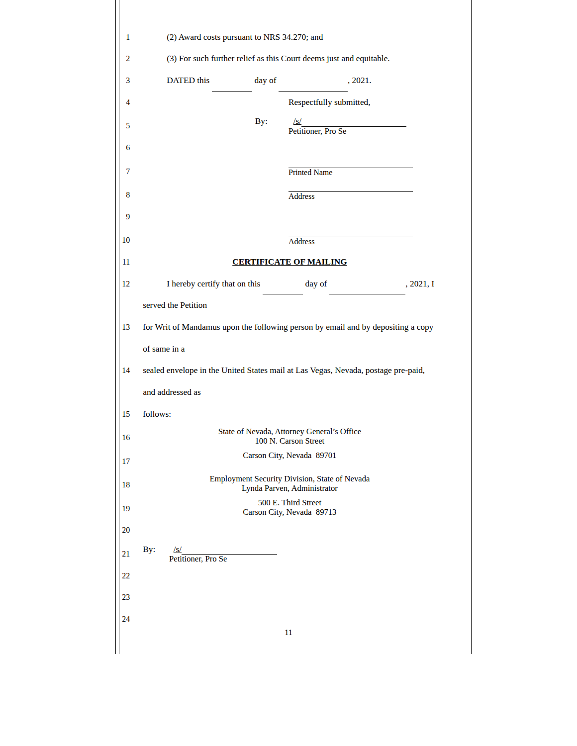(2) Award costs pursuant to NRS 34.270; and
(3) For such further relief as this Court deems just and equitable.
DATED this day of , 2021.
Respectfully submitted,
By: /s/
Petitioner, Pro Se
Printed Name
Address
Address
CERTIFICATE OF MAILING
I hereby certify that on this day of , 2021, I served the Petition
for Writ of Mandamus upon the following person by email and by depositing a copy of same in a
sealed envelope in the United States mail at Las Vegas, Nevada, postage pre-paid, and addressed as
follows:
State of Nevada, Attorney General’s Office
100 N. Carson Street
Carson City, Nevada 89701
Employment Security Division, State of Nevada
Lynda Parven, Administrator
500 E. Third Street
Carson City, Nevada 89713
By: /s/
Petitioner, Pro Se
11